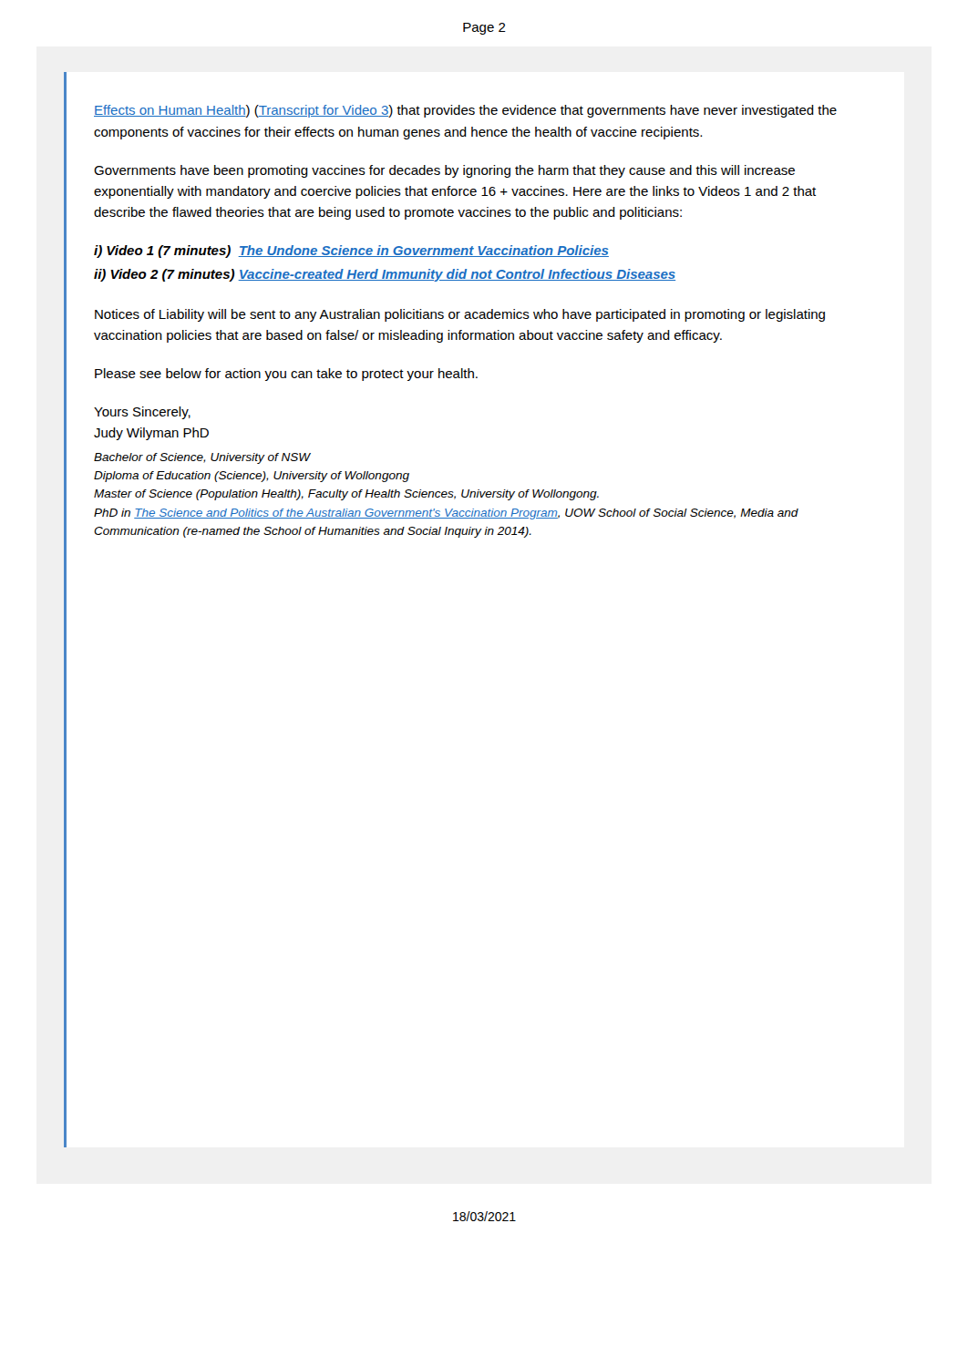Page 2
Effects on Human Health) (Transcript for Video 3) that provides the evidence that governments have never investigated the components of vaccines for their effects on human genes and hence the health of vaccine recipients.
Governments have been promoting vaccines for decades by ignoring the harm that they cause and this will increase exponentially with mandatory and coercive policies that enforce 16 + vaccines. Here are the links to Videos 1 and 2 that describe the flawed theories that are being used to promote vaccines to the public and politicians:
i) Video 1 (7 minutes) The Undone Science in Government Vaccination Policies
ii) Video 2 (7 minutes) Vaccine-created Herd Immunity did not Control Infectious Diseases
Notices of Liability will be sent to any Australian policitians or academics who have participated in promoting or legislating vaccination policies that are based on false/ or misleading information about vaccine safety and efficacy.
Please see below for action you can take to protect your health.
Yours Sincerely,
Judy Wilyman PhD
Bachelor of Science, University of NSW
Diploma of Education (Science), University of Wollongong
Master of Science (Population Health), Faculty of Health Sciences, University of Wollongong.
PhD in The Science and Politics of the Australian Government's Vaccination Program, UOW School of Social Science, Media and Communication (re-named the School of Humanities and Social Inquiry in 2014).
18/03/2021